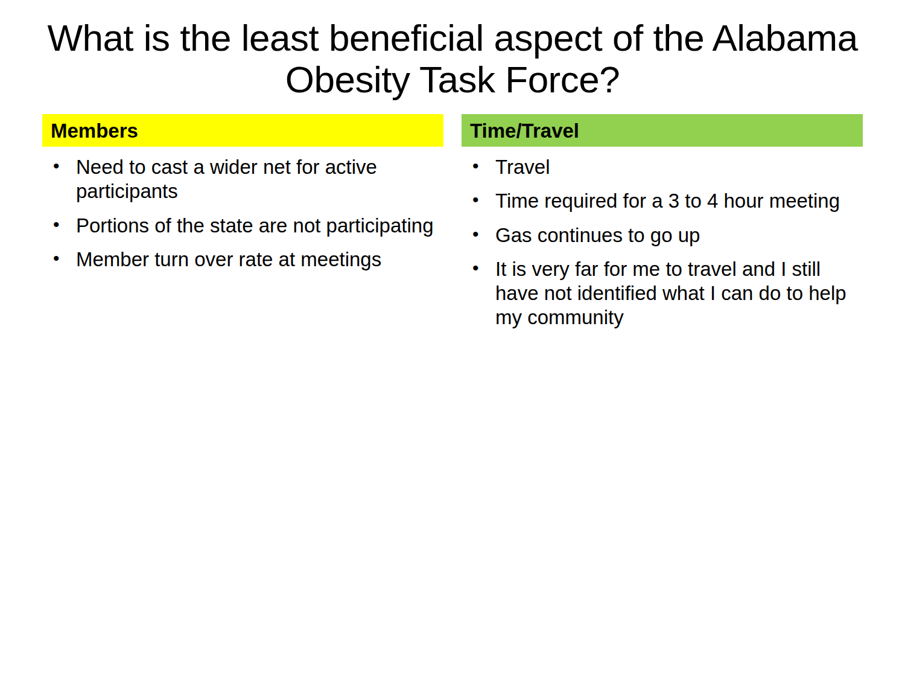What is the least beneficial aspect of the Alabama Obesity Task Force?
Members
Need to cast a wider net for active participants
Portions of the state are not participating
Member turn over rate at meetings
Time/Travel
Travel
Time required for a 3 to 4 hour meeting
Gas continues to go up
It is very far for me to travel and I still have not identified what I can do to help my community